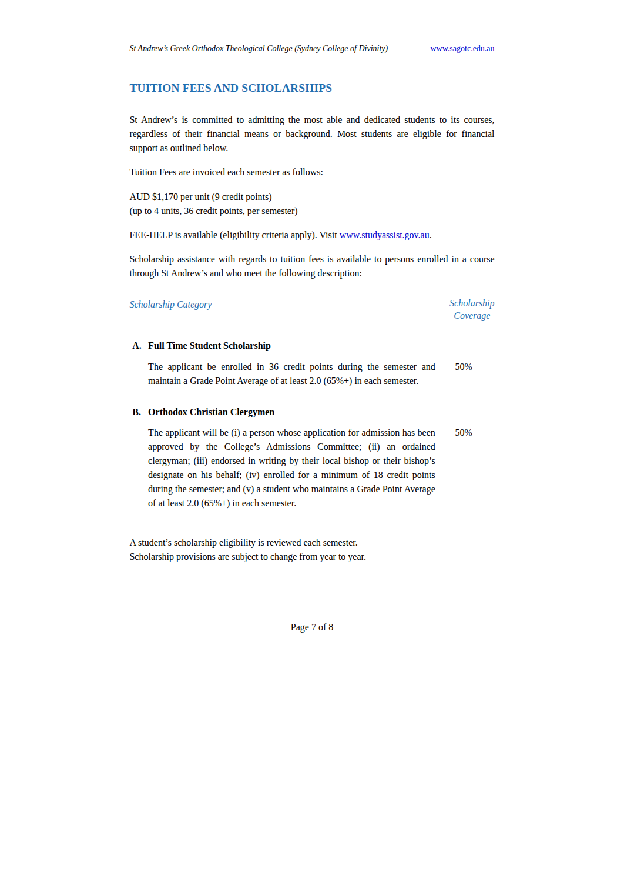St Andrew’s Greek Orthodox Theological College (Sydney College of Divinity)
www.sagotc.edu.au
TUITION FEES AND SCHOLARSHIPS
St Andrew’s is committed to admitting the most able and dedicated students to its courses, regardless of their financial means or background. Most students are eligible for financial support as outlined below.
Tuition Fees are invoiced each semester as follows:
AUD $1,170 per unit (9 credit points)
(up to 4 units, 36 credit points, per semester)
FEE-HELP is available (eligibility criteria apply). Visit www.studyassist.gov.au.
Scholarship assistance with regards to tuition fees is available to persons enrolled in a course through St Andrew’s and who meet the following description:
Scholarship Category
Scholarship
Coverage
A. Full Time Student Scholarship
The applicant be enrolled in 36 credit points during the semester and maintain a Grade Point Average of at least 2.0 (65%+) in each semester.
50%
B. Orthodox Christian Clergymen
The applicant will be (i) a person whose application for admission has been approved by the College’s Admissions Committee; (ii) an ordained clergyman; (iii) endorsed in writing by their local bishop or their bishop’s designate on his behalf; (iv) enrolled for a minimum of 18 credit points during the semester; and (v) a student who maintains a Grade Point Average of at least 2.0 (65%+) in each semester.
50%
A student’s scholarship eligibility is reviewed each semester.
Scholarship provisions are subject to change from year to year.
Page 7 of 8